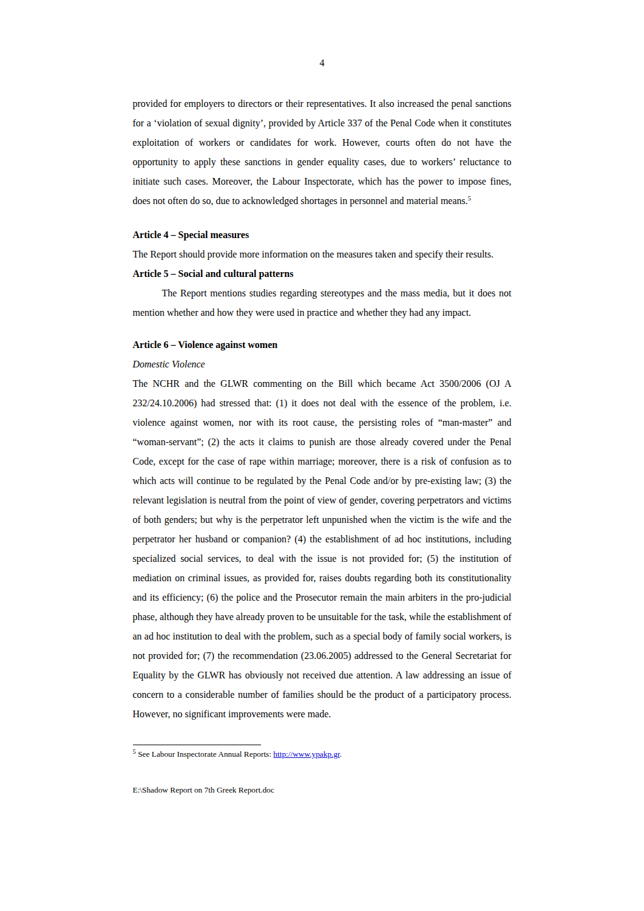4
provided for employers to directors or their representatives. It also increased the penal sanctions for a ‘violation of sexual dignity’, provided by Article 337 of the Penal Code when it constitutes exploitation of workers or candidates for work. However, courts often do not have the opportunity to apply these sanctions in gender equality cases, due to workers’ reluctance to initiate such cases. Moreover, the Labour Inspectorate, which has the power to impose fines, does not often do so, due to acknowledged shortages in personnel and material means.5
Article 4 – Special measures
The Report should provide more information on the measures taken and specify their results.
Article 5 – Social and cultural patterns
The Report mentions studies regarding stereotypes and the mass media, but it does not mention whether and how they were used in practice and whether they had any impact.
Article 6 – Violence against women
Domestic Violence
The NCHR and the GLWR commenting on the Bill which became Act 3500/2006 (OJ A 232/24.10.2006) had stressed that: (1) it does not deal with the essence of the problem, i.e. violence against women, nor with its root cause, the persisting roles of “man-master” and “woman-servant”; (2) the acts it claims to punish are those already covered under the Penal Code, except for the case of rape within marriage; moreover, there is a risk of confusion as to which acts will continue to be regulated by the Penal Code and/or by pre-existing law; (3) the relevant legislation is neutral from the point of view of gender, covering perpetrators and victims of both genders; but why is the perpetrator left unpunished when the victim is the wife and the perpetrator her husband or companion? (4) the establishment of ad hoc institutions, including specialized social services, to deal with the issue is not provided for; (5) the institution of mediation on criminal issues, as provided for, raises doubts regarding both its constitutionality and its efficiency; (6) the police and the Prosecutor remain the main arbiters in the pro-judicial phase, although they have already proven to be unsuitable for the task, while the establishment of an ad hoc institution to deal with the problem, such as a special body of family social workers, is not provided for; (7) the recommendation (23.06.2005) addressed to the General Secretariat for Equality by the GLWR has obviously not received due attention. A law addressing an issue of concern to a considerable number of families should be the product of a participatory process. However, no significant improvements were made.
5 See Labour Inspectorate Annual Reports: http://www.ypakp.gr.
E:\Shadow Report on 7th Greek Report.doc